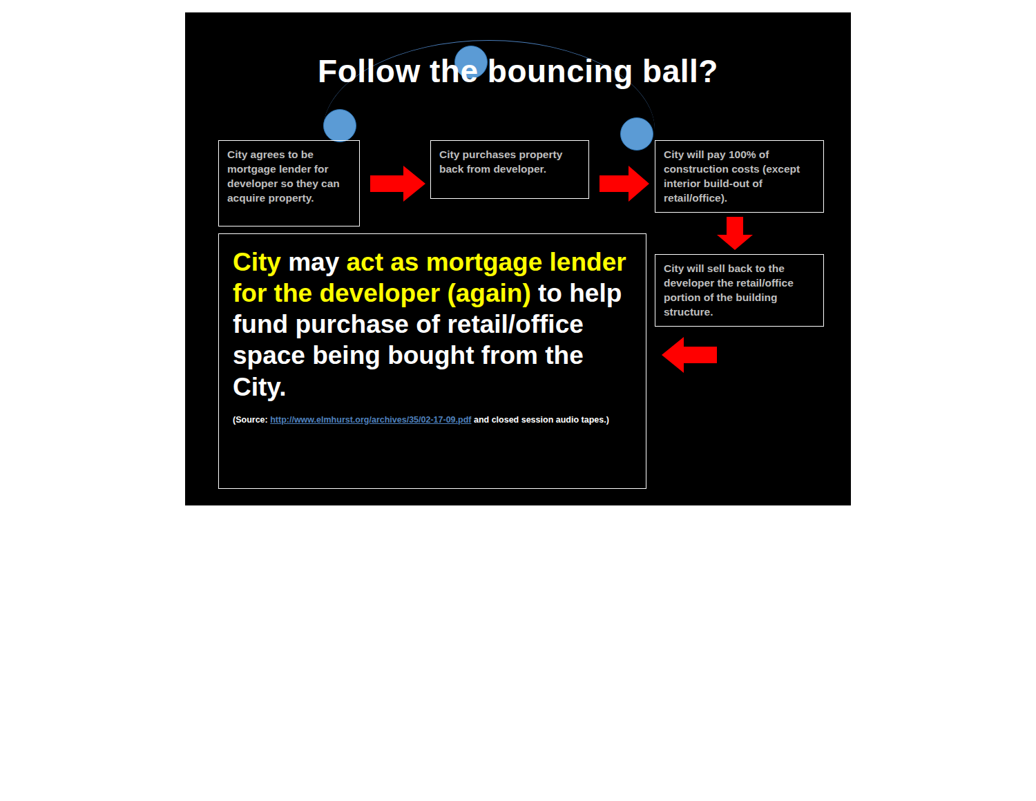Follow the bouncing ball?
City agrees to be mortgage lender for developer so they can acquire property.
City purchases property back from developer.
City will pay 100% of construction costs (except interior build-out of retail/office).
City will sell back to the developer the retail/office portion of the building structure.
City may act as mortgage lender for the developer (again) to help fund purchase of retail/office space being bought from the City.
(Source: http://www.elmhurst.org/archives/35/02-17-09.pdf and closed session audio tapes.)